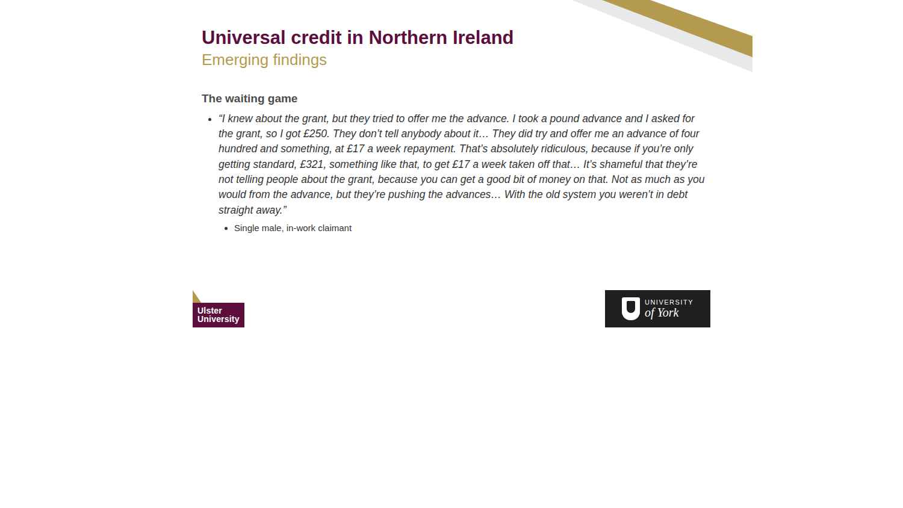Universal credit in Northern Ireland
Emerging findings
The waiting game
“I knew about the grant, but they tried to offer me the advance. I took a pound advance and I asked for the grant, so I got £250. They don’t tell anybody about it… They did try and offer me an advance of four hundred and something, at £17 a week repayment. That’s absolutely ridiculous, because if you’re only getting standard, £321, something like that, to get £17 a week taken off that… It’s shameful that they’re not telling people about the grant, because you can get a good bit of money on that. Not as much as you would from the advance, but they’re pushing the advances… With the old system you weren’t in debt straight away.”
Single male, in-work claimant
Ulster
University
UNIVERSITY of York